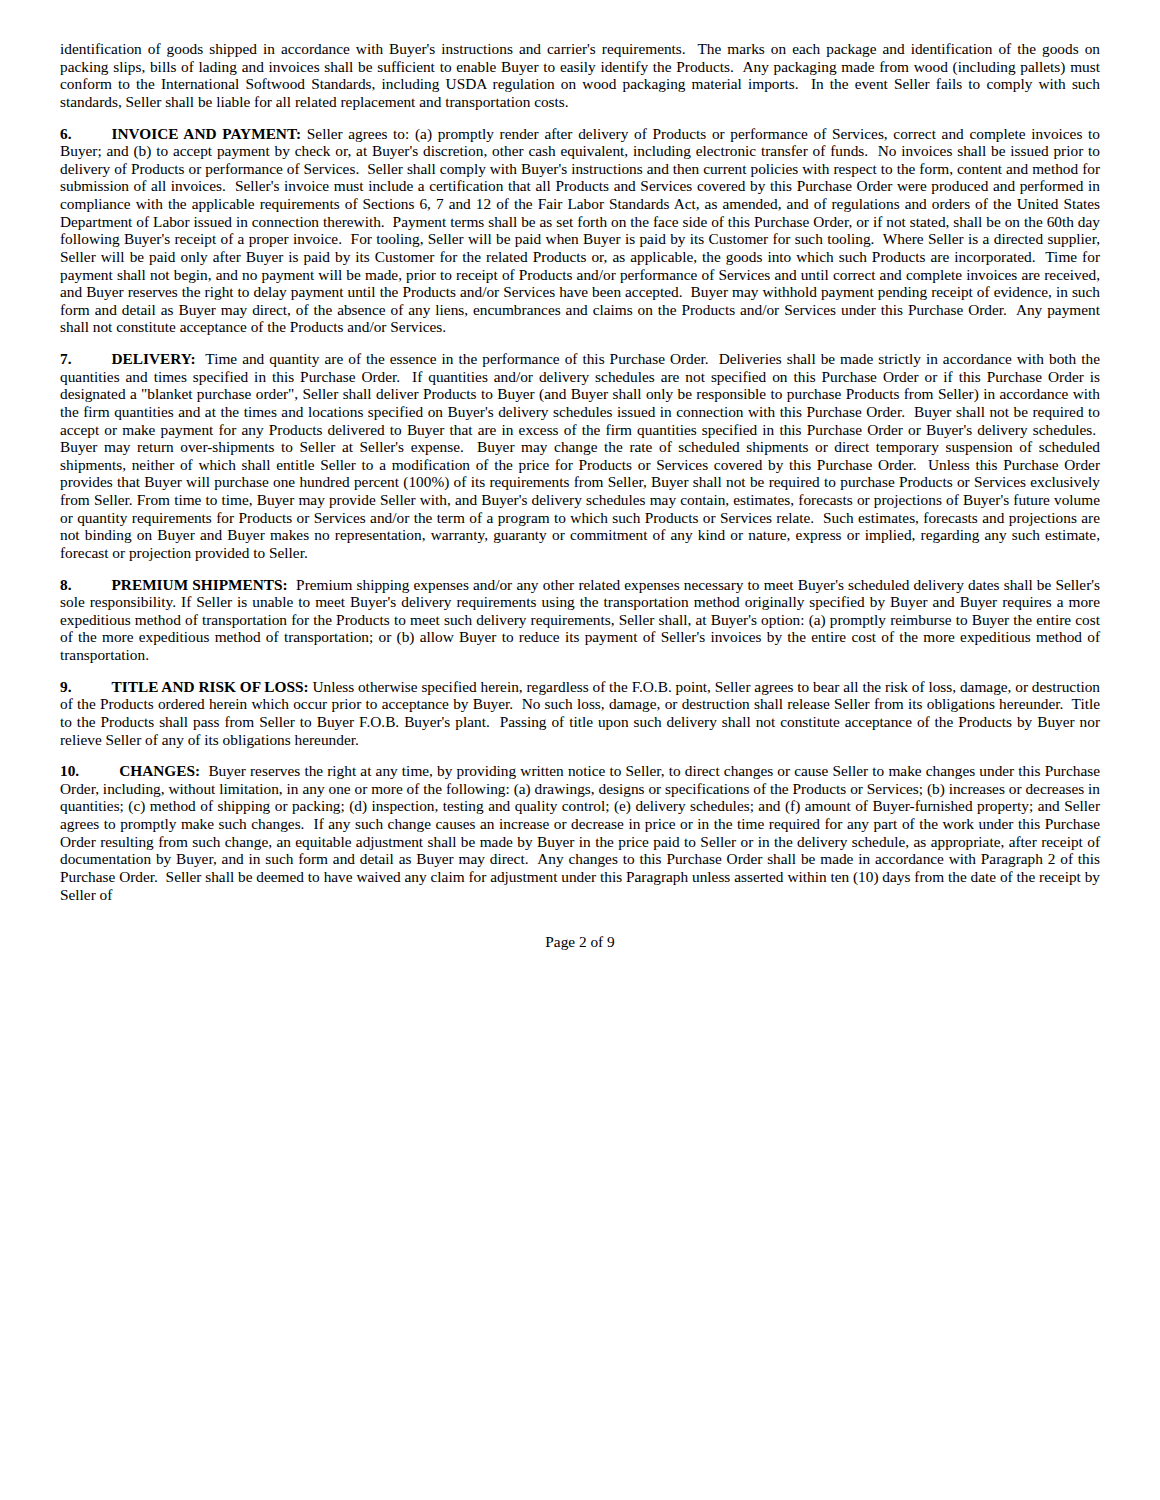identification of goods shipped in accordance with Buyer's instructions and carrier's requirements. The marks on each package and identification of the goods on packing slips, bills of lading and invoices shall be sufficient to enable Buyer to easily identify the Products. Any packaging made from wood (including pallets) must conform to the International Softwood Standards, including USDA regulation on wood packaging material imports. In the event Seller fails to comply with such standards, Seller shall be liable for all related replacement and transportation costs.
6. INVOICE AND PAYMENT: Seller agrees to: (a) promptly render after delivery of Products or performance of Services, correct and complete invoices to Buyer; and (b) to accept payment by check or, at Buyer's discretion, other cash equivalent, including electronic transfer of funds. No invoices shall be issued prior to delivery of Products or performance of Services. Seller shall comply with Buyer's instructions and then current policies with respect to the form, content and method for submission of all invoices. Seller's invoice must include a certification that all Products and Services covered by this Purchase Order were produced and performed in compliance with the applicable requirements of Sections 6, 7 and 12 of the Fair Labor Standards Act, as amended, and of regulations and orders of the United States Department of Labor issued in connection therewith. Payment terms shall be as set forth on the face side of this Purchase Order, or if not stated, shall be on the 60th day following Buyer's receipt of a proper invoice. For tooling, Seller will be paid when Buyer is paid by its Customer for such tooling. Where Seller is a directed supplier, Seller will be paid only after Buyer is paid by its Customer for the related Products or, as applicable, the goods into which such Products are incorporated. Time for payment shall not begin, and no payment will be made, prior to receipt of Products and/or performance of Services and until correct and complete invoices are received, and Buyer reserves the right to delay payment until the Products and/or Services have been accepted. Buyer may withhold payment pending receipt of evidence, in such form and detail as Buyer may direct, of the absence of any liens, encumbrances and claims on the Products and/or Services under this Purchase Order. Any payment shall not constitute acceptance of the Products and/or Services.
7. DELIVERY: Time and quantity are of the essence in the performance of this Purchase Order. Deliveries shall be made strictly in accordance with both the quantities and times specified in this Purchase Order. If quantities and/or delivery schedules are not specified on this Purchase Order or if this Purchase Order is designated a "blanket purchase order", Seller shall deliver Products to Buyer (and Buyer shall only be responsible to purchase Products from Seller) in accordance with the firm quantities and at the times and locations specified on Buyer's delivery schedules issued in connection with this Purchase Order. Buyer shall not be required to accept or make payment for any Products delivered to Buyer that are in excess of the firm quantities specified in this Purchase Order or Buyer's delivery schedules. Buyer may return over-shipments to Seller at Seller's expense. Buyer may change the rate of scheduled shipments or direct temporary suspension of scheduled shipments, neither of which shall entitle Seller to a modification of the price for Products or Services covered by this Purchase Order. Unless this Purchase Order provides that Buyer will purchase one hundred percent (100%) of its requirements from Seller, Buyer shall not be required to purchase Products or Services exclusively from Seller. From time to time, Buyer may provide Seller with, and Buyer's delivery schedules may contain, estimates, forecasts or projections of Buyer's future volume or quantity requirements for Products or Services and/or the term of a program to which such Products or Services relate. Such estimates, forecasts and projections are not binding on Buyer and Buyer makes no representation, warranty, guaranty or commitment of any kind or nature, express or implied, regarding any such estimate, forecast or projection provided to Seller.
8. PREMIUM SHIPMENTS: Premium shipping expenses and/or any other related expenses necessary to meet Buyer's scheduled delivery dates shall be Seller's sole responsibility. If Seller is unable to meet Buyer's delivery requirements using the transportation method originally specified by Buyer and Buyer requires a more expeditious method of transportation for the Products to meet such delivery requirements, Seller shall, at Buyer's option: (a) promptly reimburse to Buyer the entire cost of the more expeditious method of transportation; or (b) allow Buyer to reduce its payment of Seller's invoices by the entire cost of the more expeditious method of transportation.
9. TITLE AND RISK OF LOSS: Unless otherwise specified herein, regardless of the F.O.B. point, Seller agrees to bear all the risk of loss, damage, or destruction of the Products ordered herein which occur prior to acceptance by Buyer. No such loss, damage, or destruction shall release Seller from its obligations hereunder. Title to the Products shall pass from Seller to Buyer F.O.B. Buyer's plant. Passing of title upon such delivery shall not constitute acceptance of the Products by Buyer nor relieve Seller of any of its obligations hereunder.
10. CHANGES: Buyer reserves the right at any time, by providing written notice to Seller, to direct changes or cause Seller to make changes under this Purchase Order, including, without limitation, in any one or more of the following: (a) drawings, designs or specifications of the Products or Services; (b) increases or decreases in quantities; (c) method of shipping or packing; (d) inspection, testing and quality control; (e) delivery schedules; and (f) amount of Buyer-furnished property; and Seller agrees to promptly make such changes. If any such change causes an increase or decrease in price or in the time required for any part of the work under this Purchase Order resulting from such change, an equitable adjustment shall be made by Buyer in the price paid to Seller or in the delivery schedule, as appropriate, after receipt of documentation by Buyer, and in such form and detail as Buyer may direct. Any changes to this Purchase Order shall be made in accordance with Paragraph 2 of this Purchase Order. Seller shall be deemed to have waived any claim for adjustment under this Paragraph unless asserted within ten (10) days from the date of the receipt by Seller of
Page 2 of 9